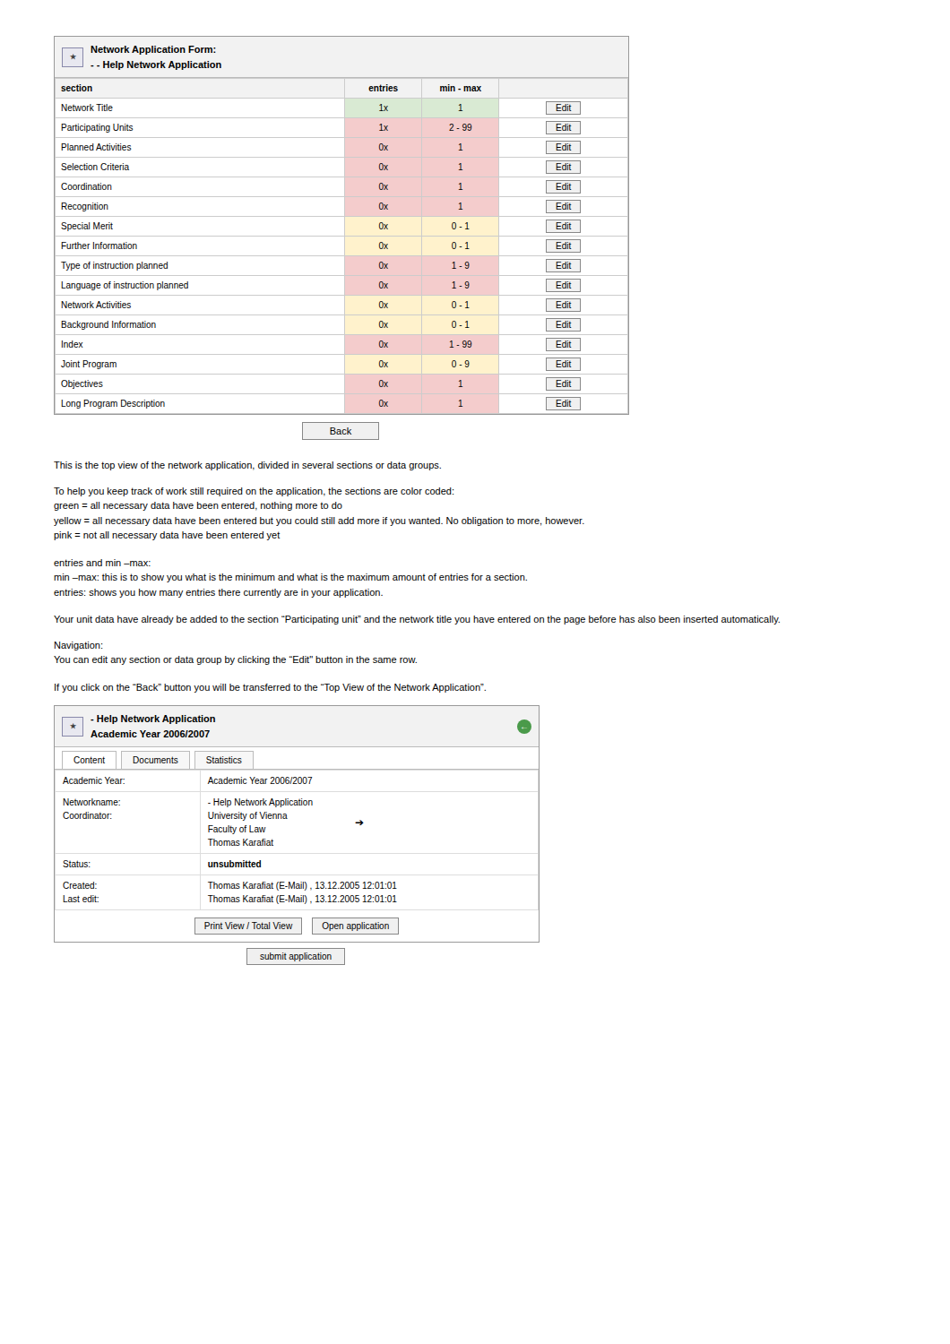★ Network Application Form:
- - Help Network Application
| section | entries | min - max | |
| --- | --- | --- | --- |
| Network Title | 1x | 1 | Edit |
| Participating Units | 1x | 2 - 99 | Edit |
| Planned Activities | 0x | 1 | Edit |
| Selection Criteria | 0x | 1 | Edit |
| Coordination | 0x | 1 | Edit |
| Recognition | 0x | 1 | Edit |
| Special Merit | 0x | 0 - 1 | Edit |
| Further Information | 0x | 0 - 1 | Edit |
| Type of instruction planned | 0x | 1 - 9 | Edit |
| Language of instruction planned | 0x | 1 - 9 | Edit |
| Network Activities | 0x | 0 - 1 | Edit |
| Background Information | 0x | 0 - 1 | Edit |
| Index | 0x | 1 - 99 | Edit |
| Joint Program | 0x | 0 - 9 | Edit |
| Objectives | 0x | 1 | Edit |
| Long Program Description | 0x | 1 | Edit |
Back
This is the top view of the network application, divided in several sections or data groups.
To help you keep track of work still required on the application, the sections are color coded:
green = all necessary data have been entered, nothing more to do
yellow = all necessary data have been entered but you could still add more if you wanted. No obligation to more, however.
pink = not all necessary data have been entered yet
entries and min –max:
min –max: this is to show you what is the minimum and what is the maximum amount of entries for a section.
entries: shows you how many entries there currently are in your application.
Your unit data have already be added to the section “Participating unit” and the network title you have entered on the page before has also been inserted automatically.
Navigation:
You can edit any section or data group by clicking the “Edit" button in the same row.
If you click on the “Back” button you will be transferred to the “Top View of the Network Application”.
★ - Help Network Application
Academic Year 2006/2007 ←
Content Documents Statistics
| Academic Year: | Academic Year 2006/2007 |
| Networkname: Coordinator: | - Help Network Application University of Vienna Faculty of Law Thomas Karafiat |
| Status: | unsubmitted |
| Created: Last edit: | Thomas Karafiat (E-Mail) , 13.12.2005 12:01:01 Thomas Karafiat (E-Mail) , 13.12.2005 12:01:01 |
Print View / Total View Open application
➔
submit application